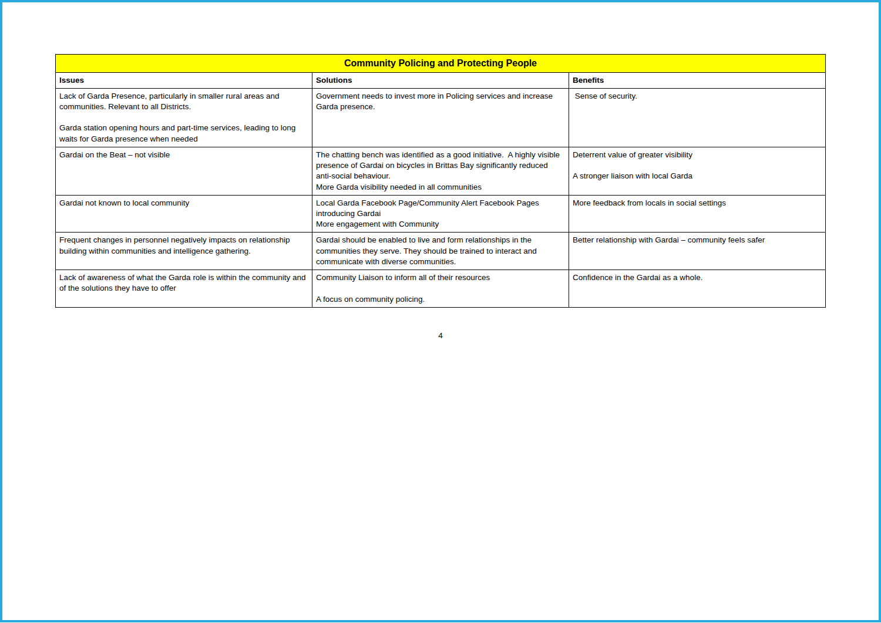| Community Policing and Protecting People |
| Issues | Solutions | Benefits |
| Lack of Garda Presence, particularly in smaller rural areas and communities. Relevant to all Districts. Garda station opening hours and part-time services, leading to long waits for Garda presence when needed | Government needs to invest more in Policing services and increase Garda presence. | Sense of security. |
| Gardai on the Beat – not visible | The chatting bench was identified as a good initiative. A highly visible presence of Gardai on bicycles in Brittas Bay significantly reduced anti-social behaviour. More Garda visibility needed in all communities | Deterrent value of greater visibility A stronger liaison with local Garda |
| Gardai not known to local community | Local Garda Facebook Page/Community Alert Facebook Pages introducing Gardai More engagement with Community | More feedback from locals in social settings |
| Frequent changes in personnel negatively impacts on relationship building within communities and intelligence gathering. | Gardai should be enabled to live and form relationships in the communities they serve. They should be trained to interact and communicate with diverse communities. | Better relationship with Gardai – community feels safer |
| Lack of awareness of what the Garda role is within the community and of the solutions they have to offer | Community Liaison to inform all of their resources A focus on community policing. | Confidence in the Gardai as a whole. |
4